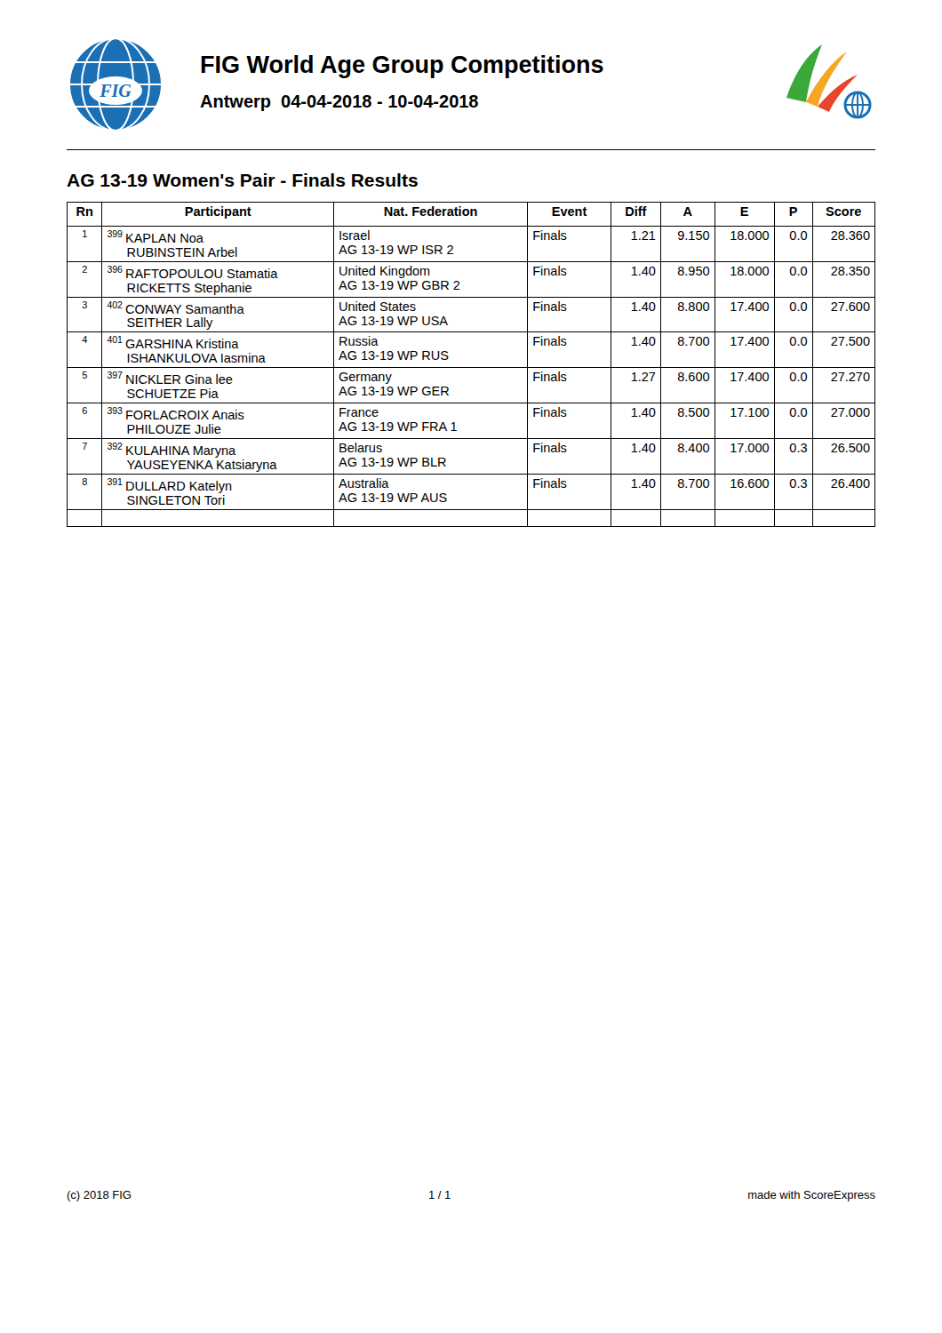FIG
FIG World Age Group Competitions
Antwerp 04-04-2018 - 10-04-2018
AG 13-19 Women's Pair - Finals Results
| Rn | Participant | Nat. Federation | Event | Diff | A | E | P | Score |
| --- | --- | --- | --- | --- | --- | --- | --- | --- |
| 1 | 399 KAPLAN Noa RUBINSTEIN Arbel | Israel AG 13-19 WP ISR 2 | Finals | 1.21 | 9.150 | 18.000 | 0.0 | 28.360 |
| 2 | 396 RAFTOPOULOU Stamatia RICKETTS Stephanie | United Kingdom AG 13-19 WP GBR 2 | Finals | 1.40 | 8.950 | 18.000 | 0.0 | 28.350 |
| 3 | 402 CONWAY Samantha SEITHER Lally | United States AG 13-19 WP USA | Finals | 1.40 | 8.800 | 17.400 | 0.0 | 27.600 |
| 4 | 401 GARSHINA Kristina ISHANKULOVA Iasmina | Russia AG 13-19 WP RUS | Finals | 1.40 | 8.700 | 17.400 | 0.0 | 27.500 |
| 5 | 397 NICKLER Gina lee SCHUETZE Pia | Germany AG 13-19 WP GER | Finals | 1.27 | 8.600 | 17.400 | 0.0 | 27.270 |
| 6 | 393 FORLACROIX Anais PHILOUZE Julie | France AG 13-19 WP FRA 1 | Finals | 1.40 | 8.500 | 17.100 | 0.0 | 27.000 |
| 7 | 392 KULAHINA Maryna YAUSEYENKA Katsiaryna | Belarus AG 13-19 WP BLR | Finals | 1.40 | 8.400 | 17.000 | 0.3 | 26.500 |
| 8 | 391 DULLARD Katelyn SINGLETON Tori | Australia AG 13-19 WP AUS | Finals | 1.40 | 8.700 | 16.600 | 0.3 | 26.400 |
(c) 2018 FIG 1 / 1 made with ScoreExpress